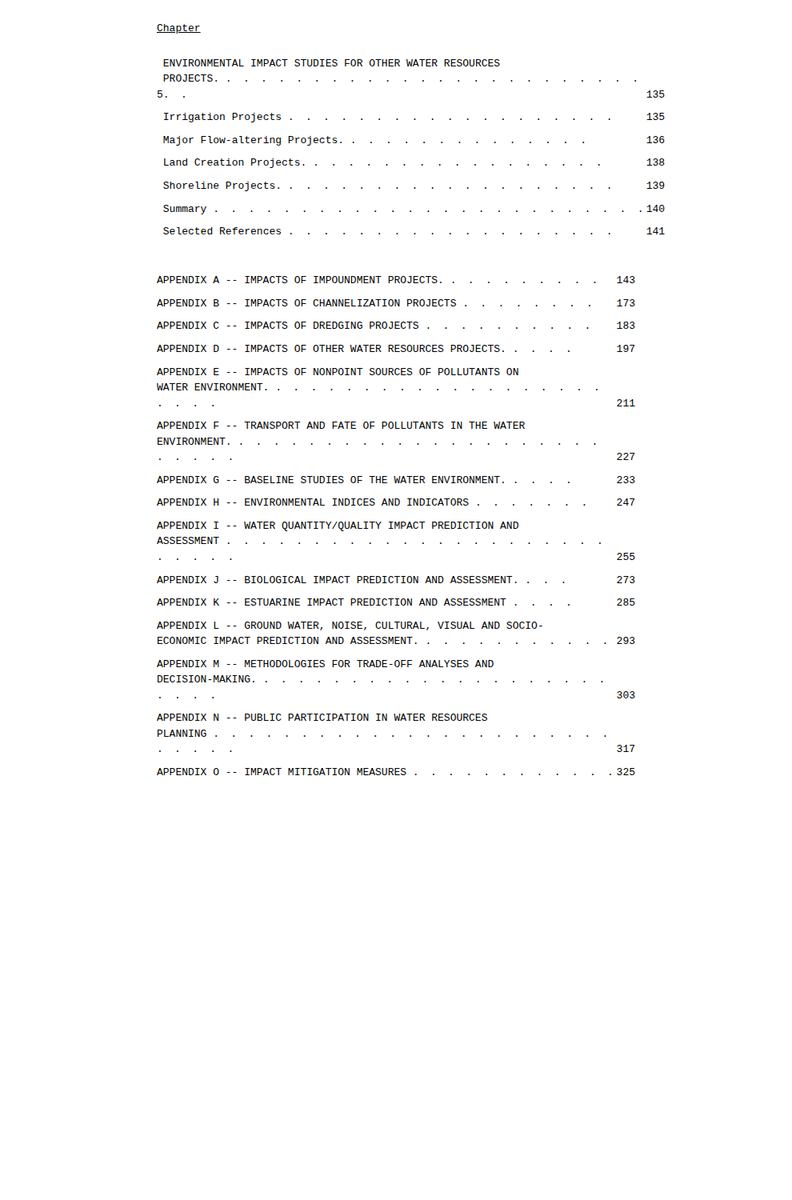Chapter
| 5 | ENVIRONMENTAL IMPACT STUDIES FOR OTHER WATER RESOURCES PROJECTS. . . . . . . . . . . . . . . . . . . . . . . . . . . | 135 |
| | Irrigation Projects . . . . . . . . . . . . . . . . . . . | 135 |
| | Major Flow-altering Projects. . . . . . . . . . . . . . . | 136 |
| | Land Creation Projects. . . . . . . . . . . . . . . . . . | 138 |
| | Shoreline Projects. . . . . . . . . . . . . . . . . . . . | 139 |
| | Summary . . . . . . . . . . . . . . . . . . . . . . . . . | 140 |
| | Selected References . . . . . . . . . . . . . . . . . . . | 141 |
| APPENDIX A -- IMPACTS OF IMPOUNDMENT PROJECTS. . . . . . . . . . | 143 |
| APPENDIX B -- IMPACTS OF CHANNELIZATION PROJECTS . . . . . . . . | 173 |
| APPENDIX C -- IMPACTS OF DREDGING PROJECTS . . . . . . . . . . | 183 |
| APPENDIX D -- IMPACTS OF OTHER WATER RESOURCES PROJECTS. . . . . | 197 |
| APPENDIX E -- IMPACTS OF NONPOINT SOURCES OF POLLUTANTS ON WATER ENVIRONMENT. . . . . . . . . . . . . . . . . . . . . . . . | 211 |
| APPENDIX F -- TRANSPORT AND FATE OF POLLUTANTS IN THE WATER ENVIRONMENT. . . . . . . . . . . . . . . . . . . . . . . . . . . | 227 |
| APPENDIX G -- BASELINE STUDIES OF THE WATER ENVIRONMENT. . . . . | 233 |
| APPENDIX H -- ENVIRONMENTAL INDICES AND INDICATORS . . . . . . . | 247 |
| APPENDIX I -- WATER QUANTITY/QUALITY IMPACT PREDICTION AND ASSESSMENT . . . . . . . . . . . . . . . . . . . . . . . . . . . | 255 |
| APPENDIX J -- BIOLOGICAL IMPACT PREDICTION AND ASSESSMENT. . . . | 273 |
| APPENDIX K -- ESTUARINE IMPACT PREDICTION AND ASSESSMENT . . . . | 285 |
| APPENDIX L -- GROUND WATER, NOISE, CULTURAL, VISUAL AND SOCIO- ECONOMIC IMPACT PREDICTION AND ASSESSMENT. . . . . . . . . . . . | 293 |
| APPENDIX M -- METHODOLOGIES FOR TRADE-OFF ANALYSES AND DECISION-MAKING. . . . . . . . . . . . . . . . . . . . . . . . . | 303 |
| APPENDIX N -- PUBLIC PARTICIPATION IN WATER RESOURCES PLANNING . . . . . . . . . . . . . . . . . . . . . . . . . . . . | 317 |
| APPENDIX O -- IMPACT MITIGATION MEASURES . . . . . . . . . . . . | 325 |